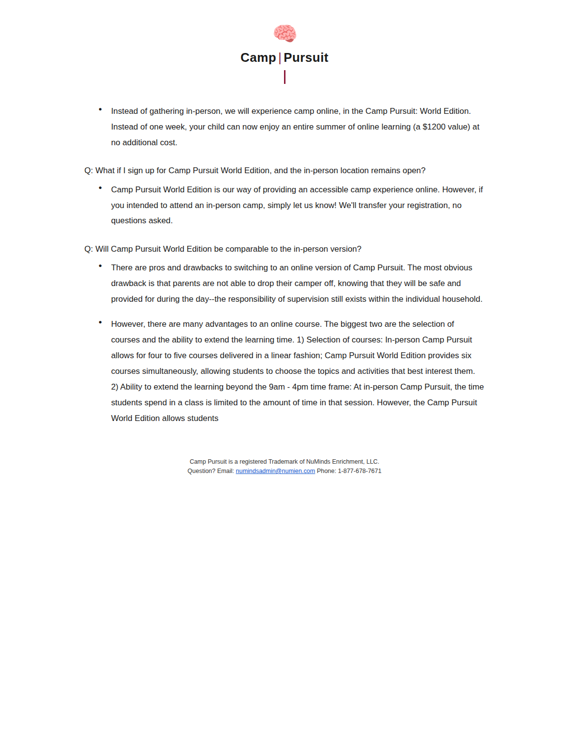🧠
Camp|Pursuit
Instead of gathering in-person, we will experience camp online, in the Camp Pursuit: World Edition. Instead of one week, your child can now enjoy an entire summer of online learning (a $1200 value) at no additional cost.
Q: What if I sign up for Camp Pursuit World Edition, and the in-person location remains open?
Camp Pursuit World Edition is our way of providing an accessible camp experience online. However, if you intended to attend an in-person camp, simply let us know! We'll transfer your registration, no questions asked.
Q: Will Camp Pursuit World Edition be comparable to the in-person version?
There are pros and drawbacks to switching to an online version of Camp Pursuit. The most obvious drawback is that parents are not able to drop their camper off, knowing that they will be safe and provided for during the day--the responsibility of supervision still exists within the individual household.
However, there are many advantages to an online course. The biggest two are the selection of courses and the ability to extend the learning time. 1) Selection of courses: In-person Camp Pursuit allows for four to five courses delivered in a linear fashion; Camp Pursuit World Edition provides six courses simultaneously, allowing students to choose the topics and activities that best interest them. 2) Ability to extend the learning beyond the 9am - 4pm time frame: At in-person Camp Pursuit, the time students spend in a class is limited to the amount of time in that session. However, the Camp Pursuit World Edition allows students
Camp Pursuit is a registered Trademark of NuMinds Enrichment, LLC.
Question? Email: numindsadmin@numien.com Phone: 1-877-678-7671